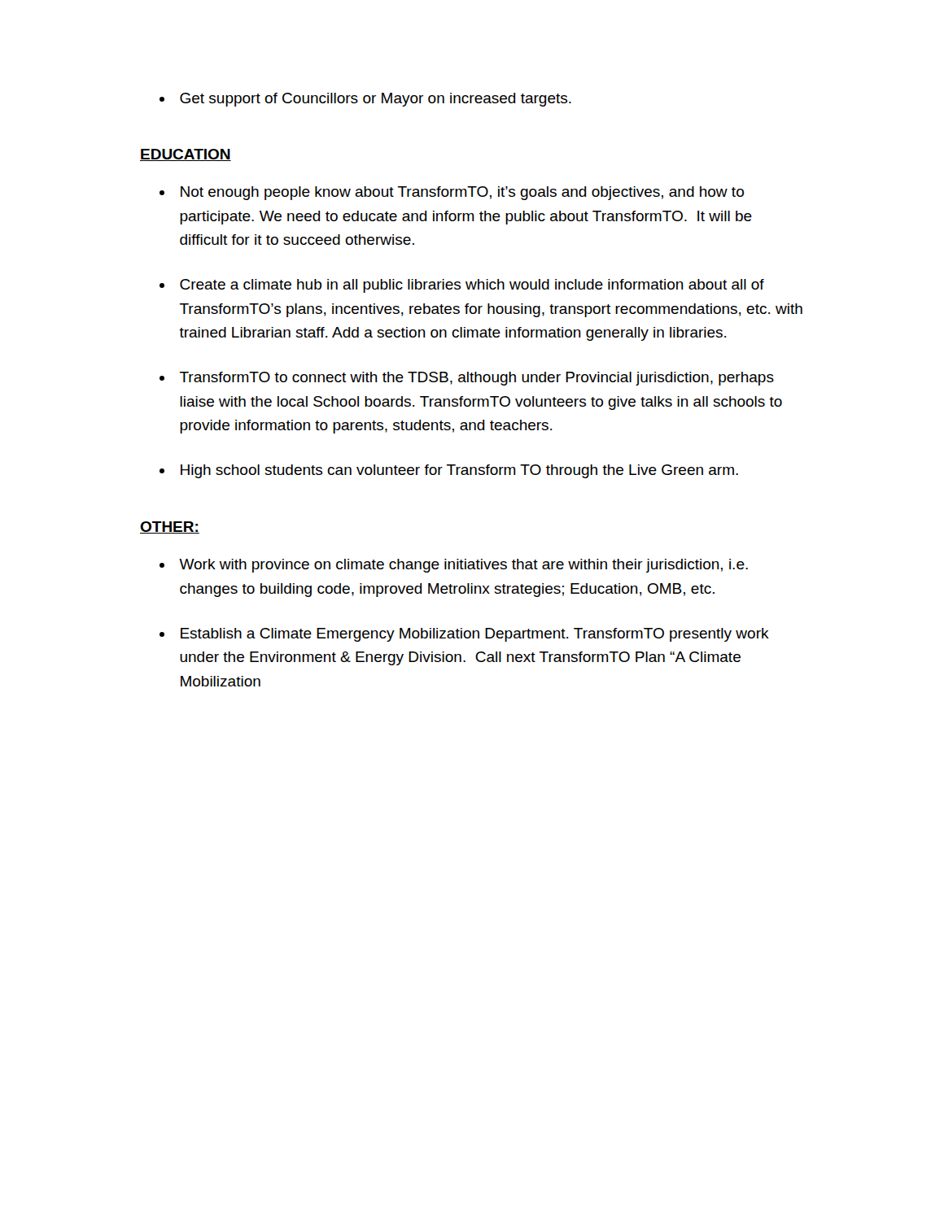Get support of Councillors or Mayor on increased targets.
EDUCATION
Not enough people know about TransformTO, it’s goals and objectives, and how to participate. We need to educate and inform the public about TransformTO. It will be difficult for it to succeed otherwise.
Create a climate hub in all public libraries which would include information about all of TransformTO’s plans, incentives, rebates for housing, transport recommendations, etc. with trained Librarian staff. Add a section on climate information generally in libraries.
TransformTO to connect with the TDSB, although under Provincial jurisdiction, perhaps liaise with the local School boards. TransformTO volunteers to give talks in all schools to provide information to parents, students, and teachers.
High school students can volunteer for Transform TO through the Live Green arm.
OTHER:
Work with province on climate change initiatives that are within their jurisdiction, i.e. changes to building code, improved Metrolinx strategies; Education, OMB, etc.
Establish a Climate Emergency Mobilization Department. TransformTO presently work under the Environment & Energy Division. Call next TransformTO Plan “A Climate Mobilization